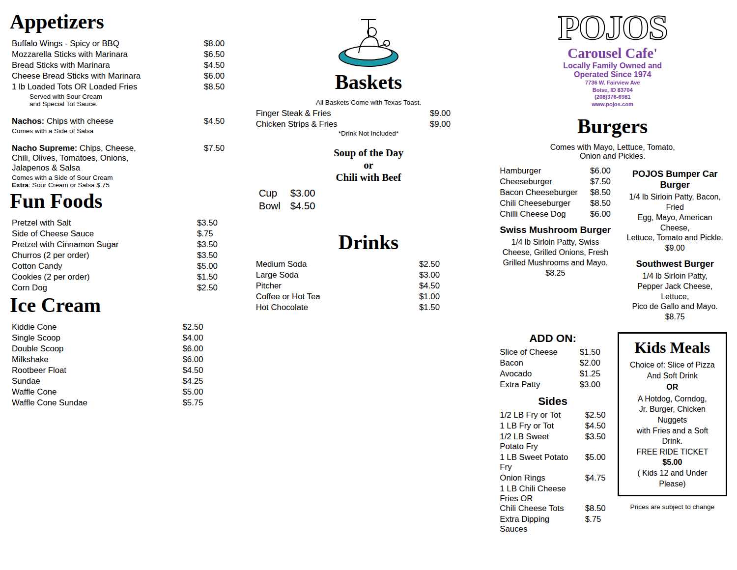Appetizers
| Buffalo Wings - Spicy or BBQ | $8.00 |
| Mozzarella Sticks with Marinara | $6.50 |
| Bread Sticks with Marinara | $4.50 |
| Cheese Bread Sticks with Marinara | $6.00 |
| 1 lb Loaded Tots OR Loaded Fries | $8.50 |
| Served with Sour Cream and Special Tot Sauce. |
| Nachos: Chips with cheese | $4.50 |
| Comes with a Side of Salsa |
| Nacho Supreme: Chips, Cheese, Chili, Olives, Tomatoes, Onions, Jalapenos & Salsa | $7.50 |
| Comes with a Side of Sour Cream Extra : Sour Cream or Salsa $.75 |
Fun Foods
| Pretzel with Salt | $3.50 |
| Side of Cheese Sauce | $.75 |
| Pretzel with Cinnamon Sugar | $3.50 |
| Churros (2 per order) | $3.50 |
| Cotton Candy | $5.00 |
| Cookies (2 per order) | $1.50 |
| Corn Dog | $2.50 |
Ice Cream
| Kiddie Cone | $2.50 |
| Single Scoop | $4.00 |
| Double Scoop | $6.00 |
| Milkshake | $6.00 |
| Rootbeer Float | $4.50 |
| Sundae | $4.25 |
| Waffle Cone | $5.00 |
| Waffle Cone Sundae | $5.75 |
Baskets
All Baskets Come with Texas Toast.
| Finger Steak & Fries | $9.00 |
| Chicken Strips & Fries | $9.00 |
*Drink Not Included*
Soup of the Day
or
Chili with Beef
| Cup | $3.00 |
| Bowl | $4.50 |
Drinks
| Medium Soda | $2.50 |
| Large Soda | $3.00 |
| Pitcher | $4.50 |
| Coffee or Hot Tea | $1.00 |
| Hot Chocolate | $1.50 |
POJOS
Carousel Cafe'
Locally Family Owned and
Operated Since 1974
7736 W. Fairview Ave
Boise, ID 83704
(208)376-6981
www.pojos.com
Burgers
Comes with Mayo, Lettuce, Tomato,
Onion and Pickles.
| Hamburger | $6.00 |
| Cheeseburger | $7.50 |
| Bacon Cheeseburger | $8.50 |
| Chili Cheeseburger | $8.50 |
| Chilli Cheese Dog | $6.00 |
Swiss Mushroom Burger
1/4 lb Sirloin Patty, Swiss
Cheese, Grilled Onions, Fresh
Grilled Mushrooms and Mayo.
$8.25
POJOS Bumper Car Burger
1/4 lb Sirloin Patty, Bacon, Fried
Egg, Mayo, American Cheese,
Lettuce, Tomato and Pickle.
$9.00
Southwest Burger
1/4 lb Sirloin Patty,
Pepper Jack Cheese, Lettuce,
Pico de Gallo and Mayo.
$8.75
ADD ON:
| Slice of Cheese | $1.50 |
| Bacon | $2.00 |
| Avocado | $1.25 |
| Extra Patty | $3.00 |
Sides
| 1/2 LB Fry or Tot | $2.50 |
| 1 LB Fry or Tot | $4.50 |
| 1/2 LB Sweet Potato Fry | $3.50 |
| 1 LB Sweet Potato Fry | $5.00 |
| Onion Rings | $4.75 |
| 1 LB Chili Cheese Fries OR Chili Cheese Tots | $8.50 |
| Extra Dipping Sauces | $.75 |
Kids Meals
Choice of: Slice of Pizza
And Soft Drink
OR
A Hotdog, Corndog,
Jr. Burger, Chicken Nuggets
with Fries and a Soft Drink.
FREE RIDE TICKET
$5.00
( Kids 12 and Under Please)
Prices are subject to change